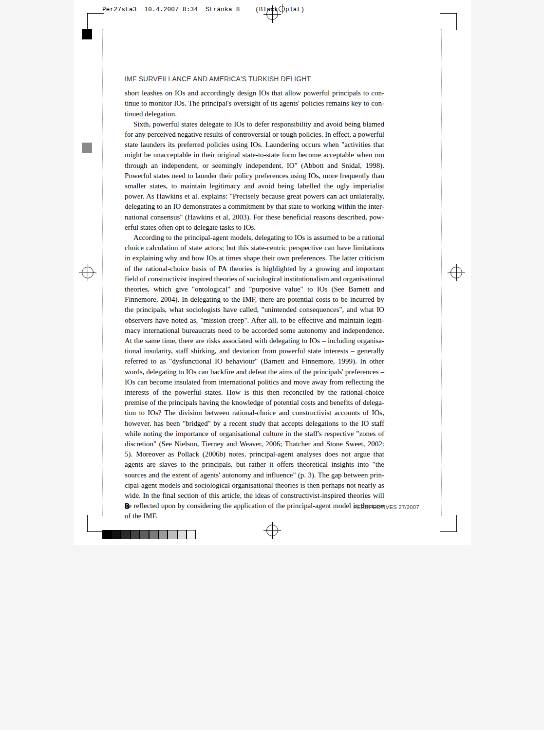Per27sta3 10.4.2007 8:34 Stránka 8 (Black plát)
IMF SURVEILLANCE AND AMERICA'S TURKISH DELIGHT
short leashes on IOs and accordingly design IOs that allow powerful principals to continue to monitor IOs. The principal's oversight of its agents' policies remains key to continued delegation.
Sixth, powerful states delegate to IOs to defer responsibility and avoid being blamed for any perceived negative results of controversial or tough policies. In effect, a powerful state launders its preferred policies using IOs. Laundering occurs when "activities that might be unacceptable in their original state-to-state form become acceptable when run through an independent, or seemingly independent, IO" (Abbott and Snidal, 1998). Powerful states need to launder their policy preferences using IOs, more frequently than smaller states, to maintain legitimacy and avoid being labelled the ugly imperialist power. As Hawkins et al. explains: "Precisely because great powers can act unilaterally, delegating to an IO demonstrates a commitment by that state to working within the international consensus" (Hawkins et al, 2003). For these beneficial reasons described, powerful states often opt to delegate tasks to IOs.
According to the principal-agent models, delegating to IOs is assumed to be a rational choice calculation of state actors; but this state-centric perspective can have limitations in explaining why and how IOs at times shape their own preferences. The latter criticism of the rational-choice basis of PA theories is highlighted by a growing and important field of constructivist inspired theories of sociological institutionalism and organisational theories, which give "ontological" and "purposive value" to IOs (See Barnett and Finnemore, 2004). In delegating to the IMF, there are potential costs to be incurred by the principals, what sociologists have called, "unintended consequences", and what IO observers have noted as, "mission creep". After all, to be effective and maintain legitimacy international bureaucrats need to be accorded some autonomy and independence. At the same time, there are risks associated with delegating to IOs – including organisational insularity, staff shirking, and deviation from powerful state interests – generally referred to as "dysfunctional IO behaviour" (Barnett and Finnemore, 1999). In other words, delegating to IOs can backfire and defeat the aims of the principals' preferences – IOs can become insulated from international politics and move away from reflecting the interests of the powerful states. How is this then reconciled by the rational-choice premise of the principals having the knowledge of potential costs and benefits of delegation to IOs? The division between rational-choice and constructivist accounts of IOs, however, has been "bridged" by a recent study that accepts delegations to the IO staff while noting the importance of organisational culture in the staff's respective "zones of discretion" (See Nielson, Tierney and Weaver, 2006; Thatcher and Stone Sweet, 2002: 5). Moreover as Pollack (2006b) notes, principal-agent analyses does not argue that agents are slaves to the principals, but rather it offers theoretical insights into "the sources and the extent of agents' autonomy and influence" (p. 3). The gap between principal-agent models and sociological organisational theories is then perhaps not nearly as wide. In the final section of this article, the ideas of constructivist-inspired theories will be reflected upon by considering the application of the principal-agent model in the case of the IMF.
8
PERSPECTIVES 27/2007